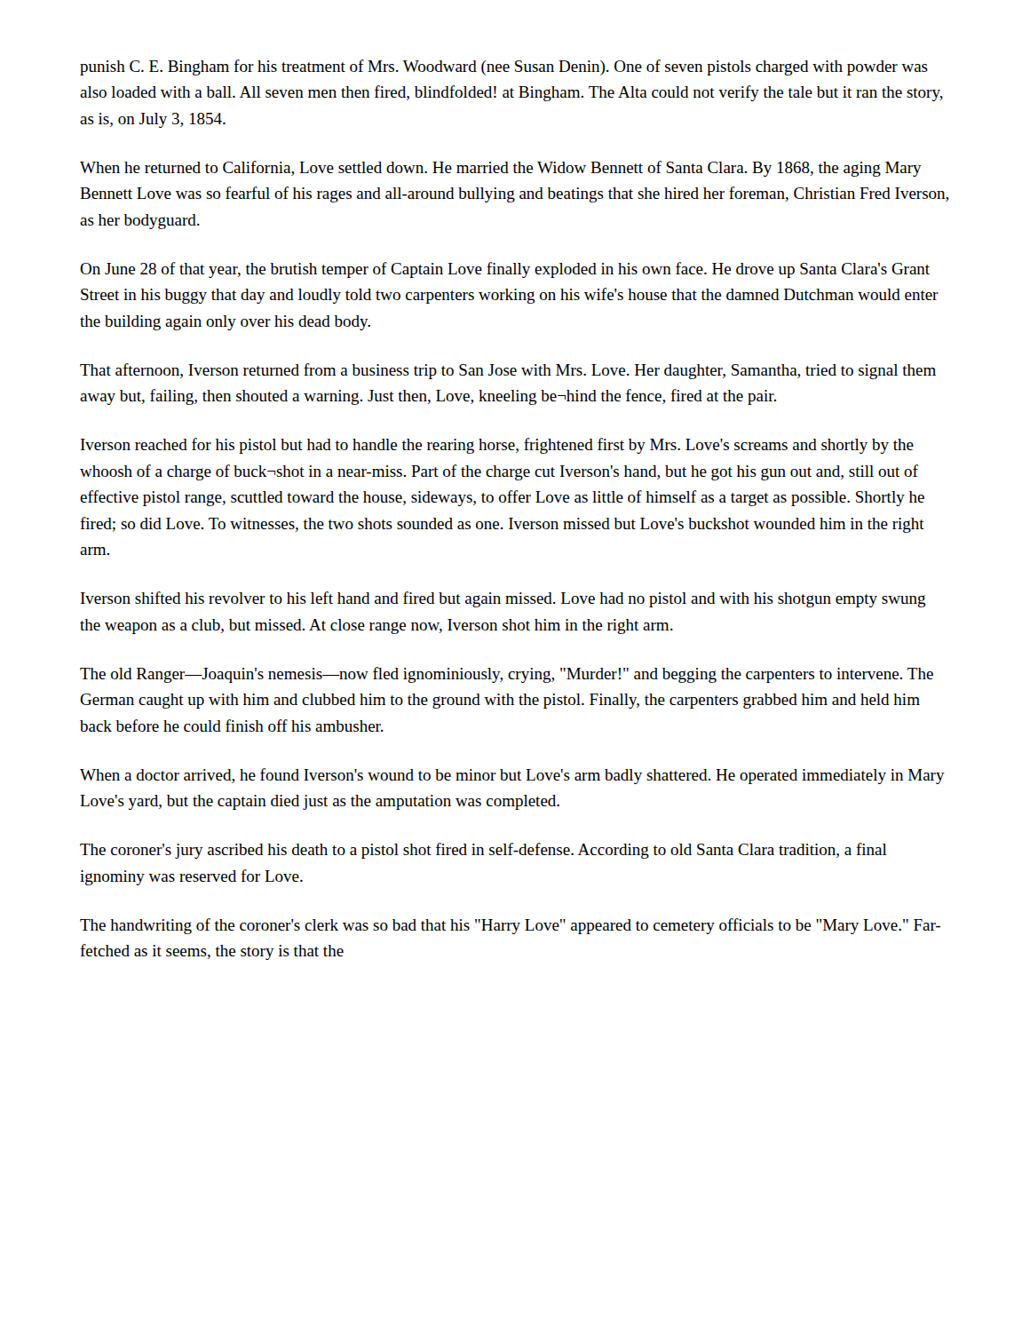punish C. E. Bingham for his treatment of Mrs. Woodward (nee Susan Denin). One of seven pistols charged with powder was also loaded with a ball. All seven men then fired, blindfolded! at Bingham. The Alta could not verify the tale but it ran the story, as is, on July 3, 1854.
When he returned to California, Love settled down. He married the Widow Bennett of Santa Clara. By 1868, the aging Mary Bennett Love was so fearful of his rages and all-around bullying and beatings that she hired her foreman, Christian Fred Iverson, as her bodyguard.
On June 28 of that year, the brutish temper of Captain Love finally exploded in his own face. He drove up Santa Clara's Grant Street in his buggy that day and loudly told two carpenters working on his wife's house that the damned Dutchman would enter the building again only over his dead body.
That afternoon, Iverson returned from a business trip to San Jose with Mrs. Love. Her daughter, Samantha, tried to signal them away but, failing, then shouted a warning. Just then, Love, kneeling be¬hind the fence, fired at the pair.
Iverson reached for his pistol but had to handle the rearing horse, frightened first by Mrs. Love's screams and shortly by the whoosh of a charge of buck¬shot in a near-miss. Part of the charge cut Iverson's hand, but he got his gun out and, still out of effective pistol range, scuttled toward the house, sideways, to offer Love as little of himself as a target as possible. Shortly he fired; so did Love. To witnesses, the two shots sounded as one. Iverson missed but Love's buckshot wounded him in the right arm.
Iverson shifted his revolver to his left hand and fired but again missed. Love had no pistol and with his shotgun empty swung the weapon as a club, but missed. At close range now, Iverson shot him in the right arm.
The old Ranger—Joaquin's nemesis—now fled ignominiously, crying, "Murder!" and begging the carpenters to intervene. The German caught up with him and clubbed him to the ground with the pistol. Finally, the carpenters grabbed him and held him back before he could finish off his ambusher.
When a doctor arrived, he found Iverson's wound to be minor but Love's arm badly shattered. He operated immediately in Mary Love's yard, but the captain died just as the amputation was completed.
The coroner's jury ascribed his death to a pistol shot fired in self-defense. According to old Santa Clara tradition, a final ignominy was reserved for Love.
The handwriting of the coroner's clerk was so bad that his "Harry Love" appeared to cemetery officials to be "Mary Love." Far-fetched as it seems, the story is that the